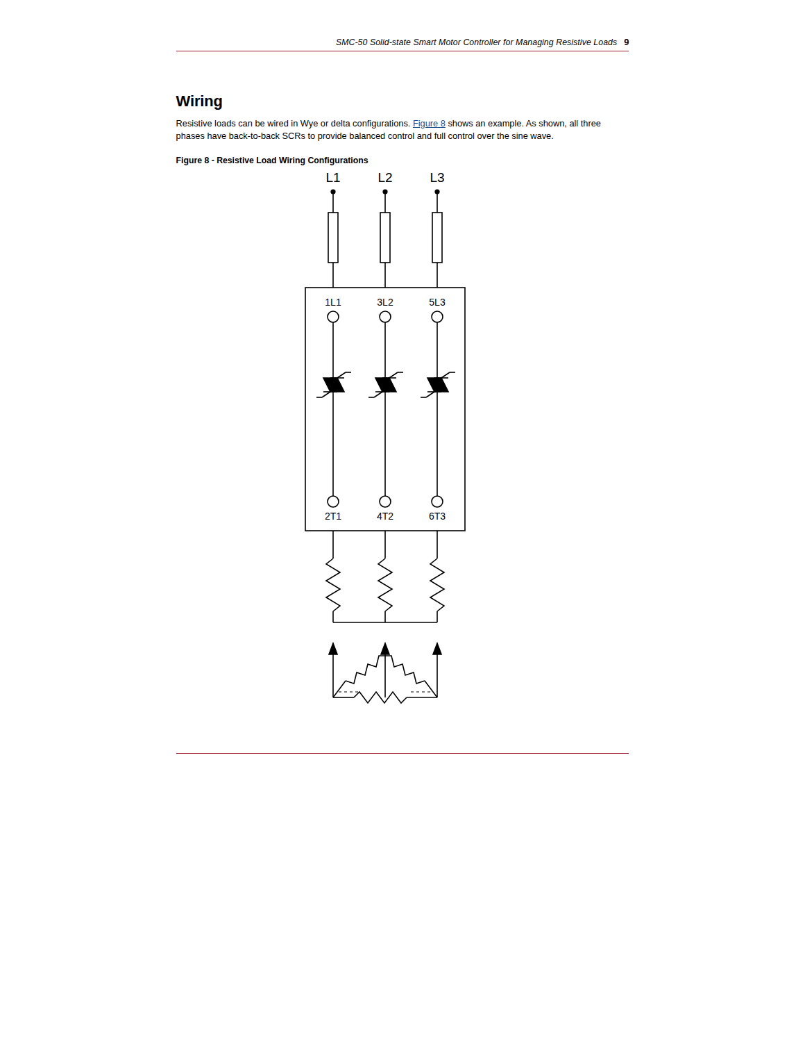SMC-50 Solid-state Smart Motor Controller for Managing Resistive Loads 9
Wiring
Resistive loads can be wired in Wye or delta configurations. Figure 8 shows an example. As shown, all three phases have back-to-back SCRs to provide balanced control and full control over the sine wave.
Figure 8 - Resistive Load Wiring Configurations
L1 L2 L3 1L1 3L2 5L3 2T1 4T2 6T3